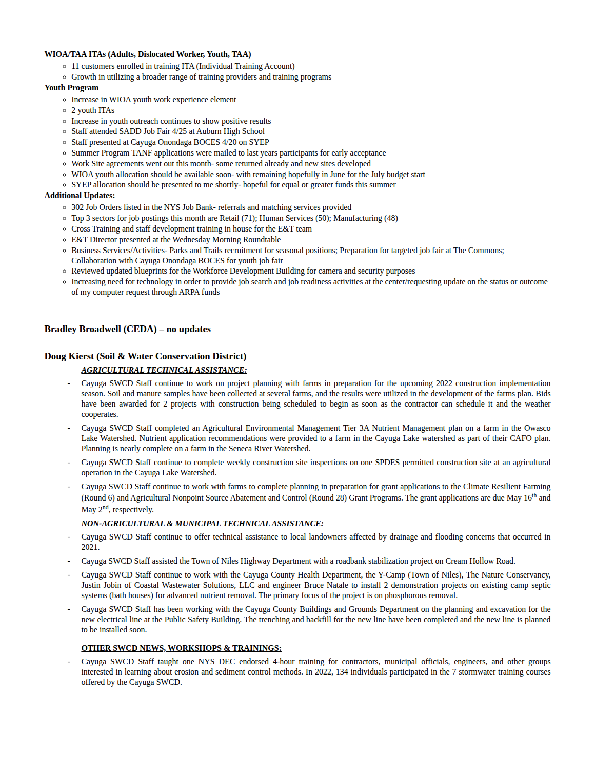WIOA/TAA ITAs (Adults, Dislocated Worker, Youth, TAA)
11 customers enrolled in training ITA (Individual Training Account)
Growth in utilizing a broader range of training providers and training programs
Youth Program
Increase in WIOA youth work experience element
2 youth ITAs
Increase in youth outreach continues to show positive results
Staff attended SADD Job Fair 4/25 at Auburn High School
Staff presented at Cayuga Onondaga BOCES 4/20 on SYEP
Summer Program TANF applications were mailed to last years participants for early acceptance
Work Site agreements went out this month- some returned already and new sites developed
WIOA youth allocation should be available soon- with remaining hopefully in June for the July budget start
SYEP allocation should be presented to me shortly- hopeful for equal or greater funds this summer
Additional Updates:
302 Job Orders listed in the NYS Job Bank- referrals and matching services provided
Top 3 sectors for job postings this month are Retail (71); Human Services (50); Manufacturing (48)
Cross Training and staff development training in house for the E&T team
E&T Director presented at the Wednesday Morning Roundtable
Business Services/Activities- Parks and Trails recruitment for seasonal positions; Preparation for targeted job fair at The Commons; Collaboration with Cayuga Onondaga BOCES for youth job fair
Reviewed updated blueprints for the Workforce Development Building for camera and security purposes
Increasing need for technology in order to provide job search and job readiness activities at the center/requesting update on the status or outcome of my computer request through ARPA funds
Bradley Broadwell (CEDA) – no updates
Doug Kierst (Soil & Water Conservation District)
AGRICULTURAL TECHNICAL ASSISTANCE:
Cayuga SWCD Staff continue to work on project planning with farms in preparation for the upcoming 2022 construction implementation season. Soil and manure samples have been collected at several farms, and the results were utilized in the development of the farms plan. Bids have been awarded for 2 projects with construction being scheduled to begin as soon as the contractor can schedule it and the weather cooperates.
Cayuga SWCD Staff completed an Agricultural Environmental Management Tier 3A Nutrient Management plan on a farm in the Owasco Lake Watershed. Nutrient application recommendations were provided to a farm in the Cayuga Lake watershed as part of their CAFO plan. Planning is nearly complete on a farm in the Seneca River Watershed.
Cayuga SWCD Staff continue to complete weekly construction site inspections on one SPDES permitted construction site at an agricultural operation in the Cayuga Lake Watershed.
Cayuga SWCD Staff continue to work with farms to complete planning in preparation for grant applications to the Climate Resilient Farming (Round 6) and Agricultural Nonpoint Source Abatement and Control (Round 28) Grant Programs. The grant applications are due May 16th and May 2nd, respectively.
NON-AGRICULTURAL & MUNICIPAL TECHNICAL ASSISTANCE:
Cayuga SWCD Staff continue to offer technical assistance to local landowners affected by drainage and flooding concerns that occurred in 2021.
Cayuga SWCD Staff assisted the Town of Niles Highway Department with a roadbank stabilization project on Cream Hollow Road.
Cayuga SWCD Staff continue to work with the Cayuga County Health Department, the Y-Camp (Town of Niles), The Nature Conservancy, Justin Jobin of Coastal Wastewater Solutions, LLC and engineer Bruce Natale to install 2 demonstration projects on existing camp septic systems (bath houses) for advanced nutrient removal. The primary focus of the project is on phosphorous removal.
Cayuga SWCD Staff has been working with the Cayuga County Buildings and Grounds Department on the planning and excavation for the new electrical line at the Public Safety Building. The trenching and backfill for the new line have been completed and the new line is planned to be installed soon.
OTHER SWCD NEWS, WORKSHOPS & TRAININGS:
Cayuga SWCD Staff taught one NYS DEC endorsed 4-hour training for contractors, municipal officials, engineers, and other groups interested in learning about erosion and sediment control methods. In 2022, 134 individuals participated in the 7 stormwater training courses offered by the Cayuga SWCD.